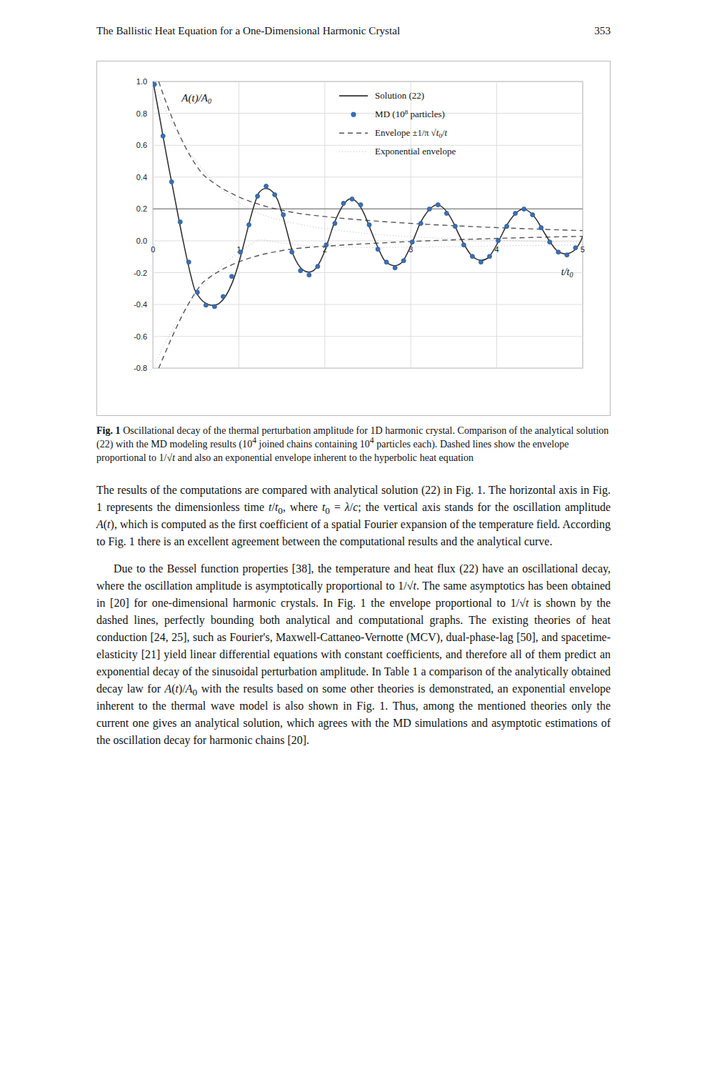The Ballistic Heat Equation for a One-Dimensional Harmonic Crystal 353
1.0 0.8 0.6 0.4 0.2 0.0 -0.2 -0.4 -0.6 -0.8 0 1 2 3 4 5 t/t0 A(t)/A0 Solution (22) MD (108 particles) Envelope ±1/π √t0/t Exponential envelope
Fig. 1 Oscillational decay of the thermal perturbation amplitude for 1D harmonic crystal. Comparison of the analytical solution (22) with the MD modeling results (104 joined chains containing 104 particles each). Dashed lines show the envelope proportional to 1/√t and also an exponential envelope inherent to the hyperbolic heat equation
The results of the computations are compared with analytical solution (22) in Fig. 1. The horizontal axis in Fig. 1 represents the dimensionless time t/t0, where t0 = λ/c; the vertical axis stands for the oscillation amplitude A(t), which is computed as the first coefficient of a spatial Fourier expansion of the temperature field. According to Fig. 1 there is an excellent agreement between the computational results and the analytical curve.
Due to the Bessel function properties [38], the temperature and heat flux (22) have an oscillational decay, where the oscillation amplitude is asymptotically proportional to 1/√t. The same asymptotics has been obtained in [20] for one-dimensional harmonic crystals. In Fig. 1 the envelope proportional to 1/√t is shown by the dashed lines, perfectly bounding both analytical and computational graphs. The existing theories of heat conduction [24, 25], such as Fourier's, Maxwell-Cattaneo-Vernotte (MCV), dual-phase-lag [50], and spacetime-elasticity [21] yield linear differential equations with constant coefficients, and therefore all of them predict an exponential decay of the sinusoidal perturbation amplitude. In Table 1 a comparison of the analytically obtained decay law for A(t)/A0 with the results based on some other theories is demonstrated, an exponential envelope inherent to the thermal wave model is also shown in Fig. 1. Thus, among the mentioned theories only the current one gives an analytical solution, which agrees with the MD simulations and asymptotic estimations of the oscillation decay for harmonic chains [20].